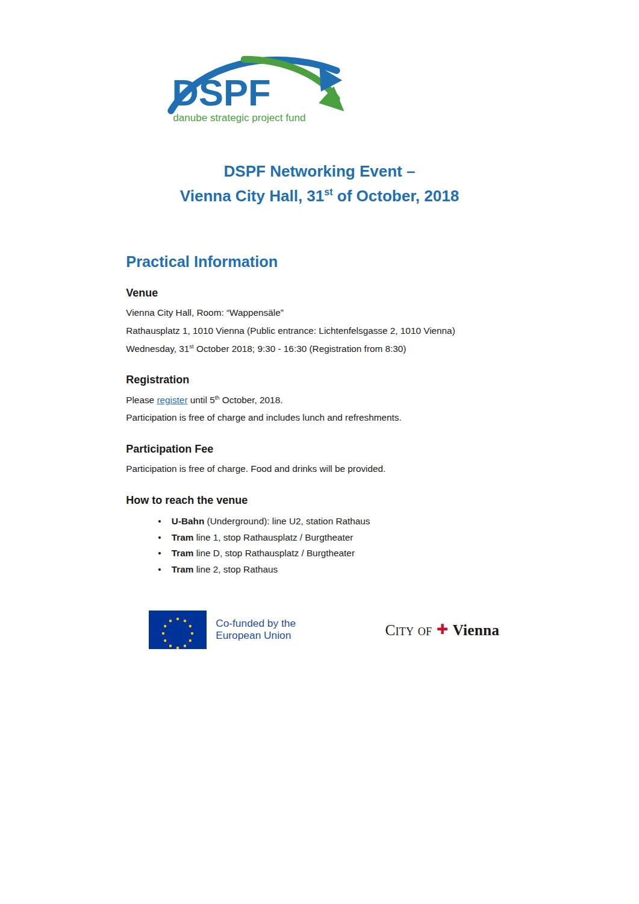DSPF danube strategic project fund
DSPF Networking Event – Vienna City Hall, 31st of October, 2018
Practical Information
Venue
Vienna City Hall, Room: “Wappensäle”
Rathausplatz 1, 1010 Vienna (Public entrance: Lichtenfelsgasse 2, 1010 Vienna)
Wednesday, 31st October 2018; 9:30 - 16:30 (Registration from 8:30)
Registration
Please register until 5th October, 2018.
Participation is free of charge and includes lunch and refreshments.
Participation Fee
Participation is free of charge. Food and drinks will be provided.
How to reach the venue
U-Bahn (Underground): line U2, station Rathaus
Tram line 1, stop Rathausplatz / Burgtheater
Tram line D, stop Rathausplatz / Burgtheater
Tram line 2, stop Rathaus
Co-funded by the
European Union
City of✚Vienna